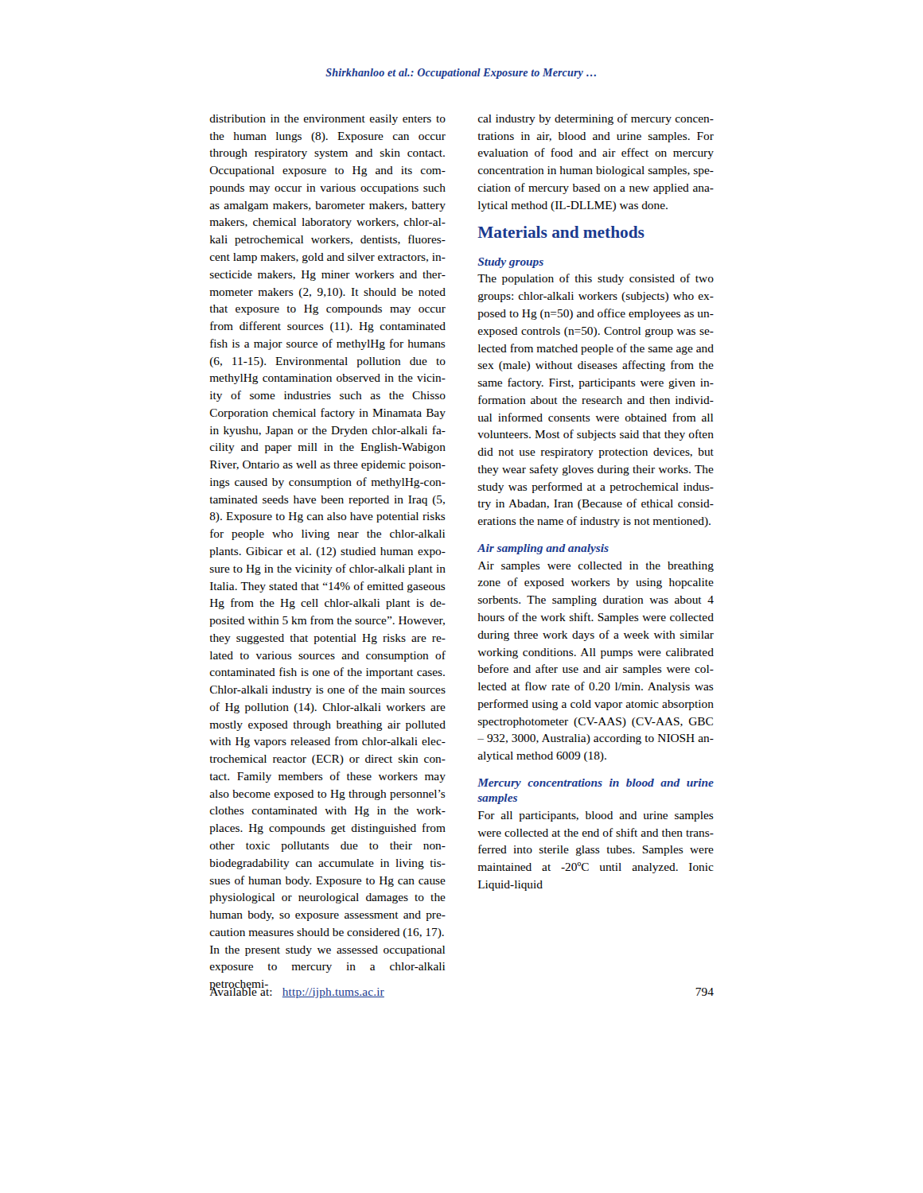Shirkhanloo et al.: Occupational Exposure to Mercury …
distribution in the environment easily enters to the human lungs (8). Exposure can occur through respiratory system and skin contact. Occupational exposure to Hg and its compounds may occur in various occupations such as amalgam makers, barometer makers, battery makers, chemical laboratory workers, chlor-alkali petrochemical workers, dentists, fluorescent lamp makers, gold and silver extractors, insecticide makers, Hg miner workers and thermometer makers (2, 9,10). It should be noted that exposure to Hg compounds may occur from different sources (11). Hg contaminated fish is a major source of methylHg for humans (6, 11-15). Environmental pollution due to methylHg contamination observed in the vicinity of some industries such as the Chisso Corporation chemical factory in Minamata Bay in kyushu, Japan or the Dryden chlor-alkali facility and paper mill in the English-Wabigon River, Ontario as well as three epidemic poisonings caused by consumption of methylHg-contaminated seeds have been reported in Iraq (5, 8). Exposure to Hg can also have potential risks for people who living near the chlor-alkali plants. Gibicar et al. (12) studied human exposure to Hg in the vicinity of chlor-alkali plant in Italia. They stated that “14% of emitted gaseous Hg from the Hg cell chlor-alkali plant is deposited within 5 km from the source”. However, they suggested that potential Hg risks are related to various sources and consumption of contaminated fish is one of the important cases. Chlor-alkali industry is one of the main sources of Hg pollution (14). Chlor-alkali workers are mostly exposed through breathing air polluted with Hg vapors released from chlor-alkali electrochemical reactor (ECR) or direct skin contact. Family members of these workers may also become exposed to Hg through personnel’s clothes contaminated with Hg in the workplaces. Hg compounds get distinguished from other toxic pollutants due to their non-biodegradability can accumulate in living tissues of human body. Exposure to Hg can cause physiological or neurological damages to the human body, so exposure assessment and precaution measures should be considered (16, 17).
In the present study we assessed occupational exposure to mercury in a chlor-alkali petrochemi-
cal industry by determining of mercury concentrations in air, blood and urine samples. For evaluation of food and air effect on mercury concentration in human biological samples, speciation of mercury based on a new applied analytical method (IL-DLLME) was done.
Materials and methods
Study groups
The population of this study consisted of two groups: chlor-alkali workers (subjects) who exposed to Hg (n=50) and office employees as unexposed controls (n=50). Control group was selected from matched people of the same age and sex (male) without diseases affecting from the same factory. First, participants were given information about the research and then individual informed consents were obtained from all volunteers. Most of subjects said that they often did not use respiratory protection devices, but they wear safety gloves during their works. The study was performed at a petrochemical industry in Abadan, Iran (Because of ethical considerations the name of industry is not mentioned).
Air sampling and analysis
Air samples were collected in the breathing zone of exposed workers by using hopcalite sorbents. The sampling duration was about 4 hours of the work shift. Samples were collected during three work days of a week with similar working conditions. All pumps were calibrated before and after use and air samples were collected at flow rate of 0.20 l/min. Analysis was performed using a cold vapor atomic absorption spectrophotometer (CV-AAS) (CV-AAS, GBC – 932, 3000, Australia) according to NIOSH analytical method 6009 (18).
Mercury concentrations in blood and urine samples
For all participants, blood and urine samples were collected at the end of shift and then transferred into sterile glass tubes. Samples were maintained at -20ºC until analyzed. Ionic Liquid-liquid
Available at: http://ijph.tums.ac.ir
794